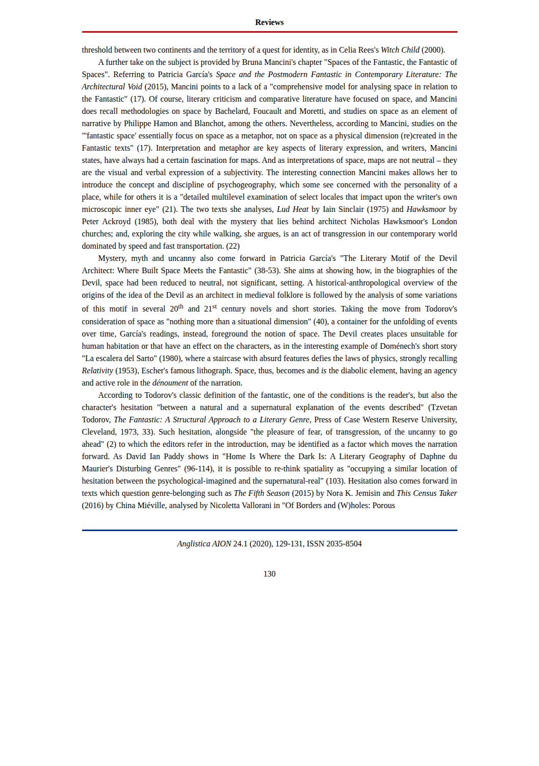Reviews
threshold between two continents and the territory of a quest for identity, as in Celia Rees's Witch Child (2000).
A further take on the subject is provided by Bruna Mancini's chapter "Spaces of the Fantastic, the Fantastic of Spaces". Referring to Patricia García's Space and the Postmodern Fantastic in Contemporary Literature: The Architectural Void (2015), Mancini points to a lack of a "comprehensive model for analysing space in relation to the Fantastic" (17). Of course, literary criticism and comparative literature have focused on space, and Mancini does recall methodologies on space by Bachelard, Foucault and Moretti, and studies on space as an element of narrative by Philippe Hamon and Blanchot, among the others. Nevertheless, according to Mancini, studies on the "'fantastic space' essentially focus on space as a metaphor, not on space as a physical dimension (re)created in the Fantastic texts" (17). Interpretation and metaphor are key aspects of literary expression, and writers, Mancini states, have always had a certain fascination for maps. And as interpretations of space, maps are not neutral – they are the visual and verbal expression of a subjectivity. The interesting connection Mancini makes allows her to introduce the concept and discipline of psychogeography, which some see concerned with the personality of a place, while for others it is a "detailed multilevel examination of select locales that impact upon the writer's own microscopic inner eye" (21). The two texts she analyses, Lud Heat by Iain Sinclair (1975) and Hawksmoor by Peter Ackroyd (1985), both deal with the mystery that lies behind architect Nicholas Hawksmoor's London churches; and, exploring the city while walking, she argues, is an act of transgression in our contemporary world dominated by speed and fast transportation. (22)
Mystery, myth and uncanny also come forward in Patricia García's "The Literary Motif of the Devil Architect: Where Built Space Meets the Fantastic" (38-53). She aims at showing how, in the biographies of the Devil, space had been reduced to neutral, not significant, setting. A historical-anthropological overview of the origins of the idea of the Devil as an architect in medieval folklore is followed by the analysis of some variations of this motif in several 20th and 21st century novels and short stories. Taking the move from Todorov's consideration of space as "nothing more than a situational dimension" (40), a container for the unfolding of events over time, García's readings, instead, foreground the notion of space. The Devil creates places unsuitable for human habitation or that have an effect on the characters, as in the interesting example of Doménech's short story "La escalera del Sarto" (1980), where a staircase with absurd features defies the laws of physics, strongly recalling Relativity (1953), Escher's famous lithograph. Space, thus, becomes and is the diabolic element, having an agency and active role in the dénoument of the narration.
According to Todorov's classic definition of the fantastic, one of the conditions is the reader's, but also the character's hesitation "between a natural and a supernatural explanation of the events described" (Tzvetan Todorov, The Fantastic: A Structural Approach to a Literary Genre, Press of Case Western Reserve University, Cleveland, 1973, 33). Such hesitation, alongside "the pleasure of fear, of transgression, of the uncanny to go ahead" (2) to which the editors refer in the introduction, may be identified as a factor which moves the narration forward. As David Ian Paddy shows in "Home Is Where the Dark Is: A Literary Geography of Daphne du Maurier's Disturbing Genres" (96-114), it is possible to re-think spatiality as "occupying a similar location of hesitation between the psychological-imagined and the supernatural-real" (103). Hesitation also comes forward in texts which question genre-belonging such as The Fifth Season (2015) by Nora K. Jemisin and This Census Taker (2016) by China Miéville, analysed by Nicoletta Vallorani in "Of Borders and (W)holes: Porous
Anglistica AION 24.1 (2020), 129-131, ISSN 2035-8504
130